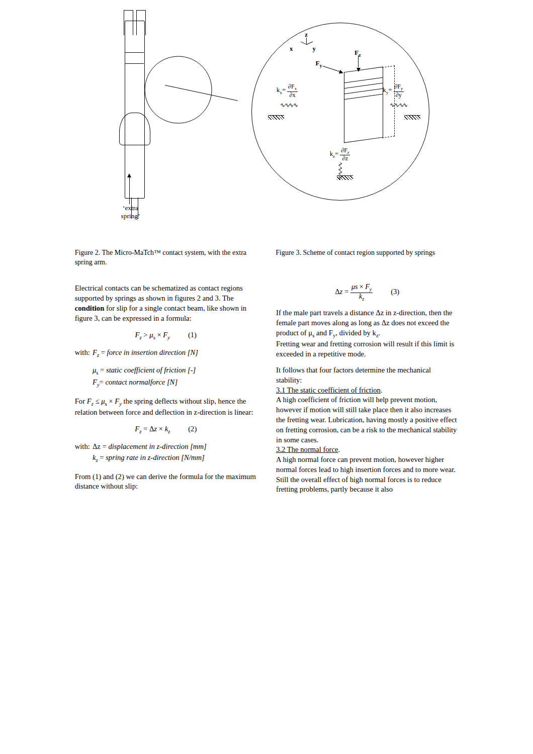‘extra
spring’
z x y
Fz Fy
kx= ∂Fx∂x ∿∿∿∿ ky= ∂Fy∂y ∿∿∿∿ kz= ∂Fz∂z ∿∿∿∿
Figure 2. The Micro-MaTch™ contact system, with the extra spring arm.
Figure 3. Scheme of contact region supported by springs
Electrical contacts can be schematized as contact regions supported by springs as shown in figures 2 and 3. The condition for slip for a single contact beam, like shown in figure 3, can be expressed in a formula:
Fz > μs × Fy (1)
| with: | F z = force in insertion direction [N] |
| | μ s = static coefficient of friction [-] |
| | F y = contact normalforce [N] |
For Fz ≤ μs × Fy the spring deflects without slip, hence the relation between force and deflection in z-direction is linear:
Fz = Δz × kz (2)
| with: | Δz = displacement in z-direction [mm] |
| | k z = spring rate in z-direction [N/mm] |
From (1) and (2) we can derive the formula for the maximum distance without slip:
Δz = μs × Fy kz (3)
If the male part travels a distance Δz in z-direction, then the female part moves along as long as Δz does not exceed the product of μs and Fy, divided by kz.
Fretting wear and fretting corrosion will result if this limit is exceeded in a repetitive mode.
It follows that four factors determine the mechanical stability:
3.1 The static coefficient of friction.
A high coefficient of friction will help prevent motion, however if motion will still take place then it also increases the fretting wear. Lubrication, having mostly a positive effect on fretting corrosion, can be a risk to the mechanical stability in some cases.
3.2 The normal force.
A high normal force can prevent motion, however higher normal forces lead to high insertion forces and to more wear. Still the overall effect of high normal forces is to reduce fretting problems, partly because it also